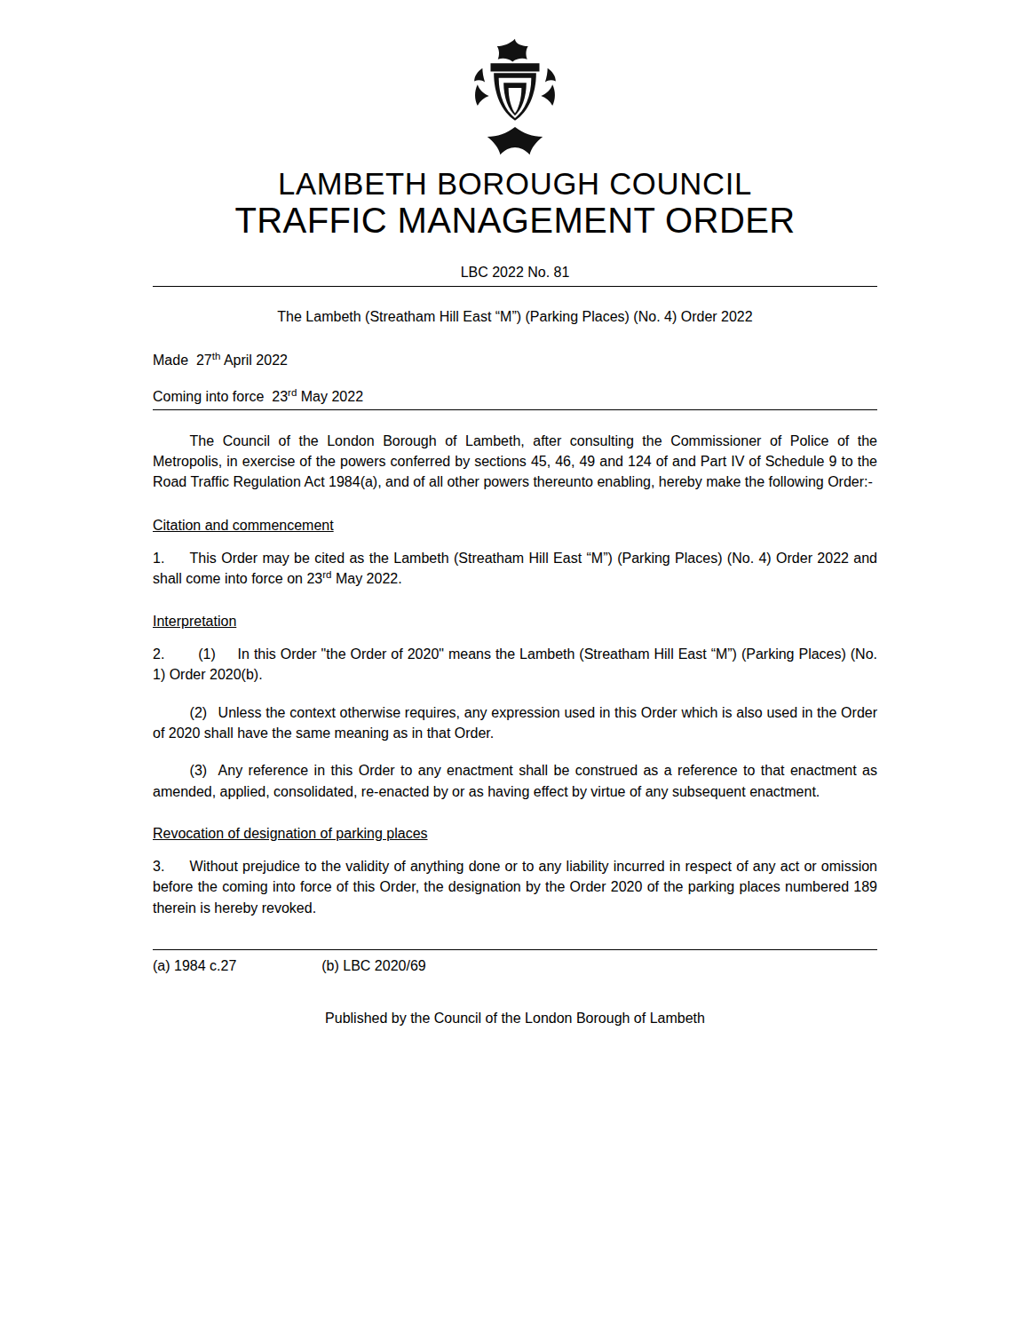LAMBETH BOROUGH COUNCILTRAFFIC MANAGEMENT ORDER
LBC 2022 No. 81
The Lambeth (Streatham Hill East “M”) (Parking Places) (No. 4) Order 2022
Made 27th April 2022
Coming into force 23rd May 2022
The Council of the London Borough of Lambeth, after consulting the Commissioner of Police of the Metropolis, in exercise of the powers conferred by sections 45, 46, 49 and 124 of and Part IV of Schedule 9 to the Road Traffic Regulation Act 1984(a), and of all other powers thereunto enabling, hereby make the following Order:-
Citation and commencement
1. This Order may be cited as the Lambeth (Streatham Hill East “M”) (Parking Places) (No. 4) Order 2022 and shall come into force on 23rd May 2022.
Interpretation
2.(1) In this Order "the Order of 2020" means the Lambeth (Streatham Hill East “M”) (Parking Places) (No. 1) Order 2020(b).
(2) Unless the context otherwise requires, any expression used in this Order which is also used in the Order of 2020 shall have the same meaning as in that Order.
(3) Any reference in this Order to any enactment shall be construed as a reference to that enactment as amended, applied, consolidated, re-enacted by or as having effect by virtue of any subsequent enactment.
Revocation of designation of parking places
3. Without prejudice to the validity of anything done or to any liability incurred in respect of any act or omission before the coming into force of this Order, the designation by the Order 2020 of the parking places numbered 189 therein is hereby revoked.
(a) 1984 c.27 (b) LBC 2020/69
Published by the Council of the London Borough of Lambeth